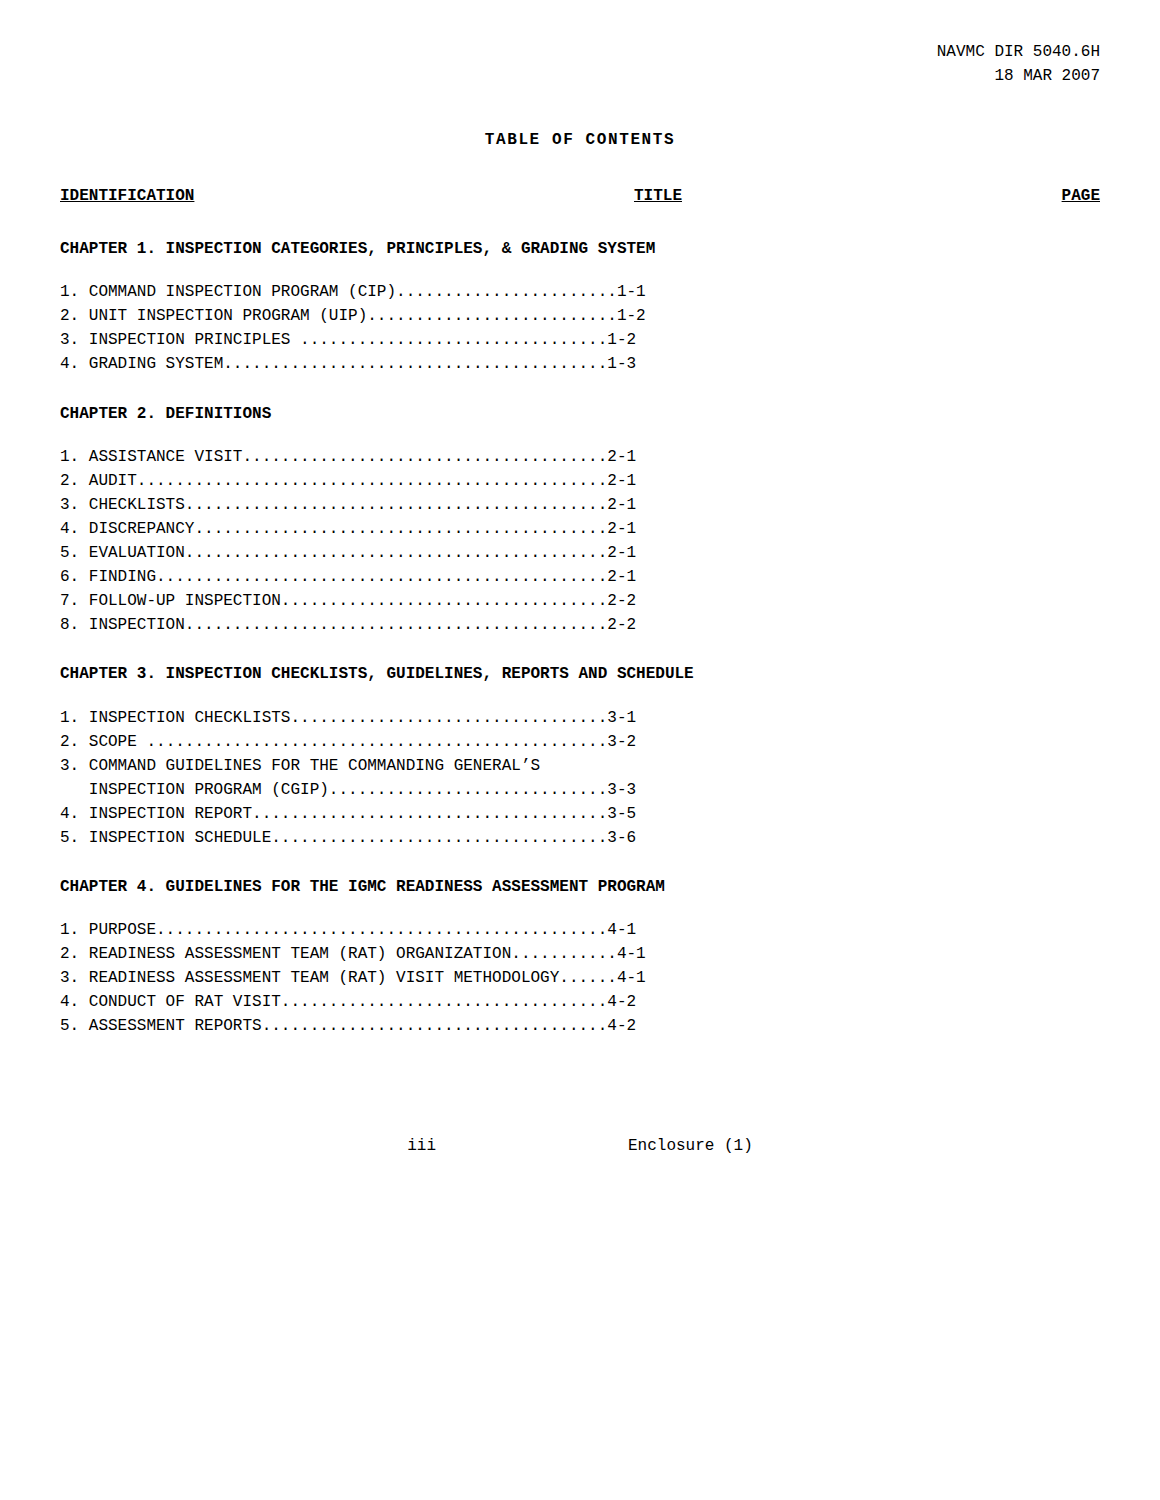NAVMC DIR 5040.6H 18 MAR 2007
TABLE OF CONTENTS
IDENTIFICATION TITLE PAGE
CHAPTER 1. INSPECTION CATEGORIES, PRINCIPLES, & GRADING SYSTEM
1. COMMAND INSPECTION PROGRAM (CIP)....................... 1-1
2. UNIT INSPECTION PROGRAM (UIP).......................... 1-2
3. INSPECTION PRINCIPLES ................................ 1-2
4. GRADING SYSTEM........................................ 1-3
CHAPTER 2. DEFINITIONS
1. ASSISTANCE VISIT...................................... 2-1
2. AUDIT................................................. 2-1
3. CHECKLISTS............................................ 2-1
4. DISCREPANCY........................................... 2-1
5. EVALUATION............................................ 2-1
6. FINDING............................................... 2-1
7. FOLLOW-UP INSPECTION.................................. 2-2
8. INSPECTION............................................ 2-2
CHAPTER 3. INSPECTION CHECKLISTS, GUIDELINES, REPORTS AND SCHEDULE
1. INSPECTION CHECKLISTS................................. 3-1
2. SCOPE ................................................ 3-2
3. COMMAND GUIDELINES FOR THE COMMANDING GENERAL’S
INSPECTION PROGRAM (CGIP)............................. 3-3
4. INSPECTION REPORT..................................... 3-5
5. INSPECTION SCHEDULE................................... 3-6
CHAPTER 4. GUIDELINES FOR THE IGMC READINESS ASSESSMENT PROGRAM
1. PURPOSE............................................... 4-1
2. READINESS ASSESSMENT TEAM (RAT) ORGANIZATION........... 4-1
3. READINESS ASSESSMENT TEAM (RAT) VISIT METHODOLOGY...... 4-1
4. CONDUCT OF RAT VISIT.................................. 4-2
5. ASSESSMENT REPORTS.................................... 4-2
iii Enclosure (1)